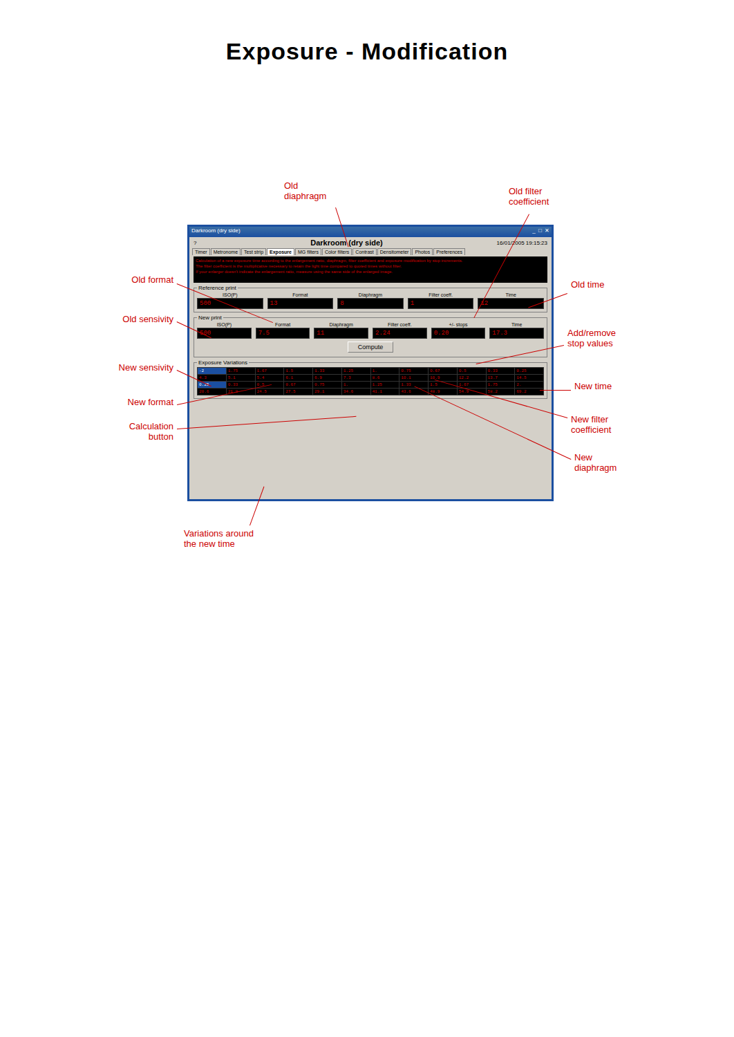Exposure - Modification
Darkroom (dry side) _ □ ✕
? Darkroom (dry side) 16/01/2005 19:15:23
Timer Metronome Test strip Exposure MG filters Color filters Contrast Densitometer Photos Preferences
Calculation of a new exposure time according to the enlargement ratio, diaphragm, filter coefficient and exposure modification by stop increments.
The filter coefficient is the multiplicative necessary to retain the light time compared to quoted times without filter.
If your enlarger doesn't indicate the enlargement ratio, measure using the same side of the enlarged image.
Reference print
ISO(P)
500
Format
13
Diaphragm
8
Filter coeff.
1
Time
12
New print
ISO(P)
500
Format
7.5
Diaphragm
11
Filter coeff.
2.24
+/- stops
0.20
Time
17.3
Compute Exposure Variations
| -2 | 1.75 | 1.67 | 1.5 | 1.33 | 1.25 | 1. | 0.75 | 0.67 | 0.5 | 0.33 | 0.25 |
| 4.3 | 5.1 | 5.4 | 6.1 | 6.9 | 7.3 | 8.6 | 10.1 | 10.9 | 12.2 | 13.7 | 14.5 |
| 0.25 | 0.33 | 0.5 | 0.67 | 0.75 | 1. | 1.25 | 1.33 | 1.5 | 1.67 | 1.75 | 2. |
| 20.6 | 21.8 | 24.5 | 27.5 | 29.1 | 34.6 | 41.1 | 43.6 | 48.9 | 54.9 | 58.2 | 69.2 |
Old diaphragm
Old filter coefficient
Old time
Add/remove stop values
New time
New filter coefficient
New diaphragm
Old format
Old sensivity
New sensivity
New format
Calculation button
Variations around the new time